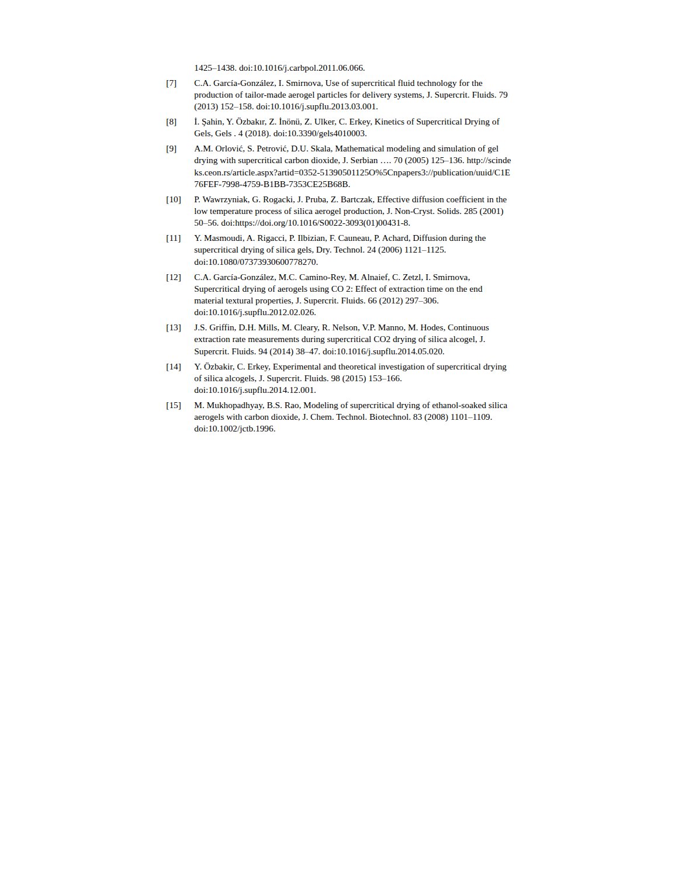1425–1438. doi:10.1016/j.carbpol.2011.06.066.
[7]
C.A. García-González, I. Smirnova, Use of supercritical fluid technology for the production of tailor-made aerogel particles for delivery systems, J. Supercrit. Fluids. 79 (2013) 152–158. doi:10.1016/j.supflu.2013.03.001.
[8]
İ. Şahin, Y. Özbakır, Z. İnönü, Z. Ulker, C. Erkey, Kinetics of Supercritical Drying of Gels, Gels . 4 (2018). doi:10.3390/gels4010003.
[9]
A.M. Orlović, S. Petrović, D.U. Skala, Mathematical modeling and simulation of gel drying with supercritical carbon dioxide, J. Serbian …. 70 (2005) 125–136. http://scindeks.ceon.rs/article.aspx?artid=0352-51390501125O%5Cnpapers3://publication/uuid/C1E76FEF-7998-4759-B1BB-7353CE25B68B.
[10]
P. Wawrzyniak, G. Rogacki, J. Pruba, Z. Bartczak, Effective diffusion coefficient in the low temperature process of silica aerogel production, J. Non-Cryst. Solids. 285 (2001) 50–56. doi:https://doi.org/10.1016/S0022-3093(01)00431-8.
[11]
Y. Masmoudi, A. Rigacci, P. Ilbizian, F. Cauneau, P. Achard, Diffusion during the supercritical drying of silica gels, Dry. Technol. 24 (2006) 1121–1125. doi:10.1080/07373930600778270.
[12]
C.A. García-González, M.C. Camino-Rey, M. Alnaief, C. Zetzl, I. Smirnova, Supercritical drying of aerogels using CO 2: Effect of extraction time on the end material textural properties, J. Supercrit. Fluids. 66 (2012) 297–306. doi:10.1016/j.supflu.2012.02.026.
[13]
J.S. Griffin, D.H. Mills, M. Cleary, R. Nelson, V.P. Manno, M. Hodes, Continuous extraction rate measurements during supercritical CO2 drying of silica alcogel, J. Supercrit. Fluids. 94 (2014) 38–47. doi:10.1016/j.supflu.2014.05.020.
[14]
Y. Özbakir, C. Erkey, Experimental and theoretical investigation of supercritical drying of silica alcogels, J. Supercrit. Fluids. 98 (2015) 153–166. doi:10.1016/j.supflu.2014.12.001.
[15]
M. Mukhopadhyay, B.S. Rao, Modeling of supercritical drying of ethanol-soaked silica aerogels with carbon dioxide, J. Chem. Technol. Biotechnol. 83 (2008) 1101–1109. doi:10.1002/jctb.1996.